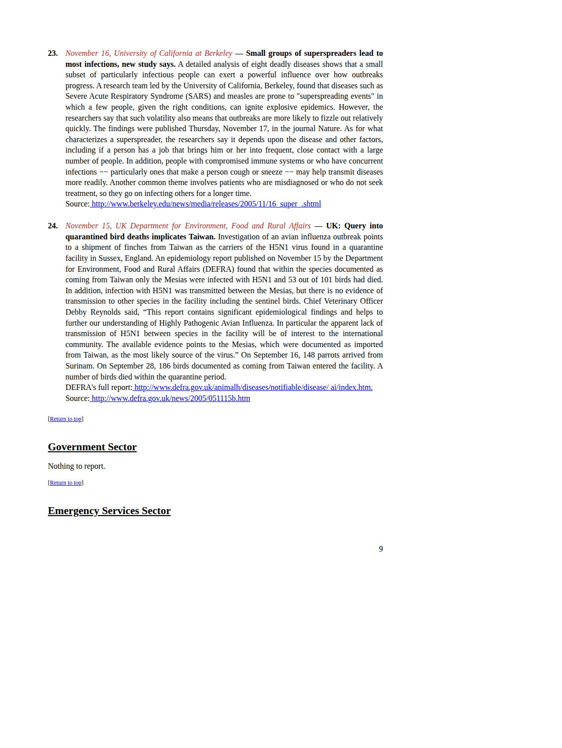23. November 16, University of California at Berkeley — Small groups of superspreaders lead to most infections, new study says. A detailed analysis of eight deadly diseases shows that a small subset of particularly infectious people can exert a powerful influence over how outbreaks progress. A research team led by the University of California, Berkeley, found that diseases such as Severe Acute Respiratory Syndrome (SARS) and measles are prone to "superspreading events" in which a few people, given the right conditions, can ignite explosive epidemics. However, the researchers say that such volatility also means that outbreaks are more likely to fizzle out relatively quickly. The findings were published Thursday, November 17, in the journal Nature. As for what characterizes a superspreader, the researchers say it depends upon the disease and other factors, including if a person has a job that brings him or her into frequent, close contact with a large number of people. In addition, people with compromised immune systems or who have concurrent infections −− particularly ones that make a person cough or sneeze −− may help transmit diseases more readily. Another common theme involves patients who are misdiagnosed or who do not seek treatment, so they go on infecting others for a longer time.
Source: http://www.berkeley.edu/news/media/releases/2005/11/16_super_.shtml
24. November 15, UK Department for Environment, Food and Rural Affairs — UK: Query into quarantined bird deaths implicates Taiwan. Investigation of an avian influenza outbreak points to a shipment of finches from Taiwan as the carriers of the H5N1 virus found in a quarantine facility in Sussex, England. An epidemiology report published on November 15 by the Department for Environment, Food and Rural Affairs (DEFRA) found that within the species documented as coming from Taiwan only the Mesias were infected with H5N1 and 53 out of 101 birds had died. In addition, infection with H5N1 was transmitted between the Mesias, but there is no evidence of transmission to other species in the facility including the sentinel birds. Chief Veterinary Officer Debby Reynolds said, “This report contains significant epidemiological findings and helps to further our understanding of Highly Pathogenic Avian Influenza. In particular the apparent lack of transmission of H5N1 between species in the facility will be of interest to the international community. The available evidence points to the Mesias, which were documented as imported from Taiwan, as the most likely source of the virus.” On September 16, 148 parrots arrived from Surinam. On September 28, 186 birds documented as coming from Taiwan entered the facility. A number of birds died within the quarantine period.
DEFRA's full report: http://www.defra.gov.uk/animalh/diseases/notifiable/disease/ ai/index.htm.
Source: http://www.defra.gov.uk/news/2005/051115b.htm
[Return to top]
Government Sector
Nothing to report.
[Return to top]
Emergency Services Sector
9